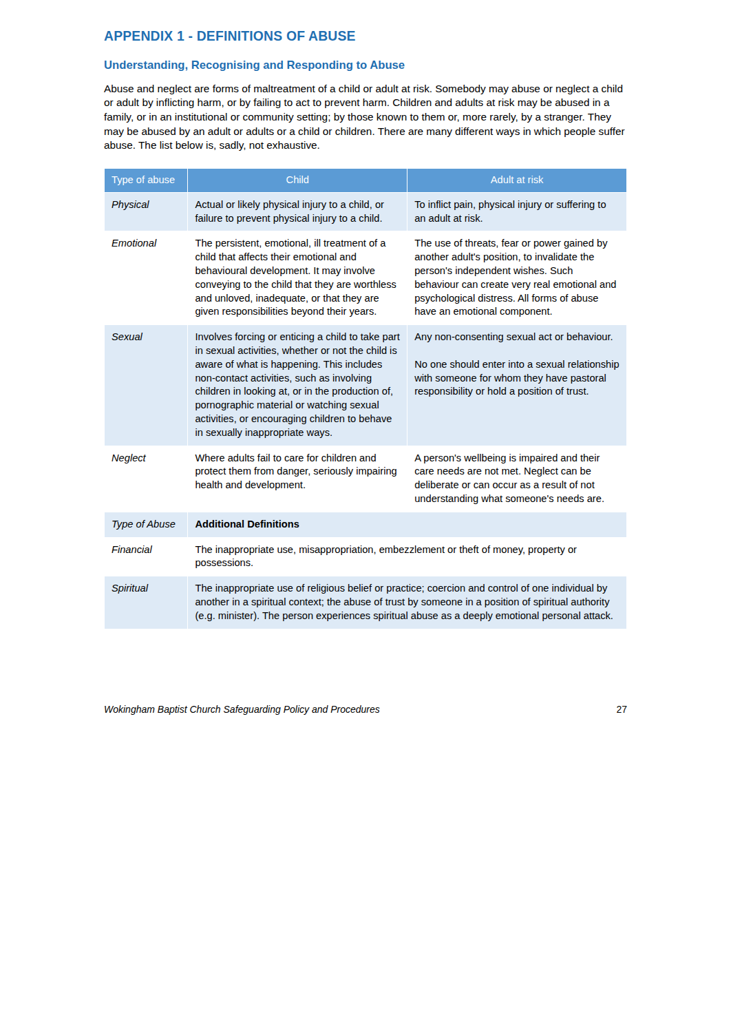APPENDIX 1 - DEFINITIONS OF ABUSE
Understanding, Recognising and Responding to Abuse
Abuse and neglect are forms of maltreatment of a child or adult at risk. Somebody may abuse or neglect a child or adult by inflicting harm, or by failing to act to prevent harm. Children and adults at risk may be abused in a family, or in an institutional or community setting; by those known to them or, more rarely, by a stranger. They may be abused by an adult or adults or a child or children. There are many different ways in which people suffer abuse. The list below is, sadly, not exhaustive.
| Type of abuse | Child | Adult at risk |
| --- | --- | --- |
| Physical | Actual or likely physical injury to a child, or failure to prevent physical injury to a child. | To inflict pain, physical injury or suffering to an adult at risk. |
| Emotional | The persistent, emotional, ill treatment of a child that affects their emotional and behavioural development. It may involve conveying to the child that they are worthless and unloved, inadequate, or that they are given responsibilities beyond their years. | The use of threats, fear or power gained by another adult's position, to invalidate the person's independent wishes. Such behaviour can create very real emotional and psychological distress. All forms of abuse have an emotional component. |
| Sexual | Involves forcing or enticing a child to take part in sexual activities, whether or not the child is aware of what is happening. This includes non-contact activities, such as involving children in looking at, or in the production of, pornographic material or watching sexual activities, or encouraging children to behave in sexually inappropriate ways. | Any non-consenting sexual act or behaviour. No one should enter into a sexual relationship with someone for whom they have pastoral responsibility or hold a position of trust. |
| Neglect | Where adults fail to care for children and protect them from danger, seriously impairing health and development. | A person's wellbeing is impaired and their care needs are not met. Neglect can be deliberate or can occur as a result of not understanding what someone's needs are. |
| Type of Abuse | Additional Definitions |
| Financial | The inappropriate use, misappropriation, embezzlement or theft of money, property or possessions. |
| Spiritual | The inappropriate use of religious belief or practice; coercion and control of one individual by another in a spiritual context; the abuse of trust by someone in a position of spiritual authority (e.g. minister). The person experiences spiritual abuse as a deeply emotional personal attack. |
Wokingham Baptist Church Safeguarding Policy and Procedures 27